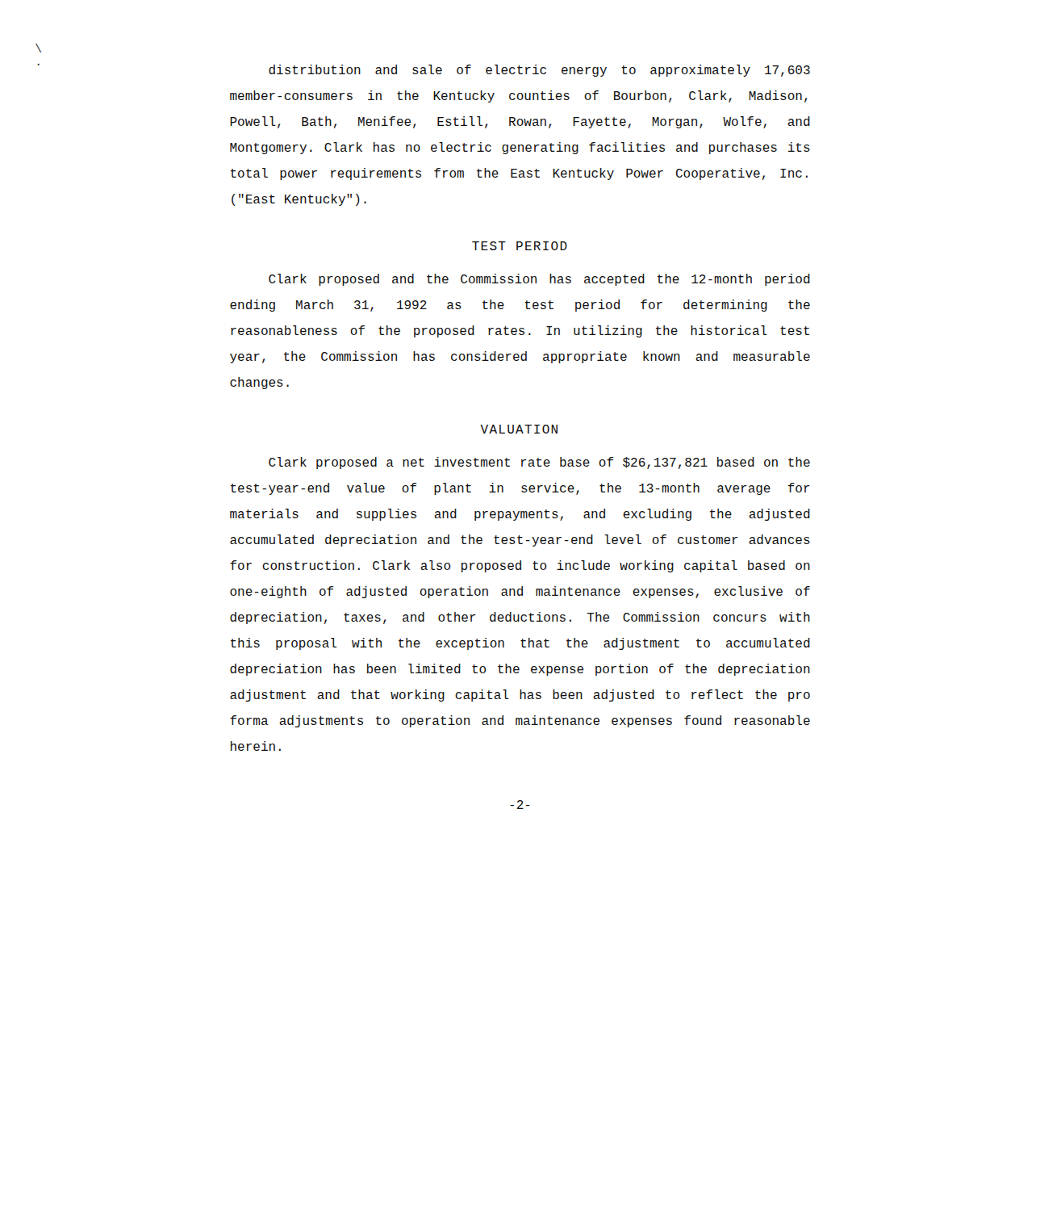\
.
distribution and sale of electric energy to approximately 17,603 member-consumers in the Kentucky counties of Bourbon, Clark, Madison, Powell, Bath, Menifee, Estill, Rowan, Fayette, Morgan, Wolfe, and Montgomery. Clark has no electric generating facilities and purchases its total power requirements from the East Kentucky Power Cooperative, Inc. ("East Kentucky").
Test Period
Clark proposed and the Commission has accepted the 12-month period ending March 31, 1992 as the test period for determining the reasonableness of the proposed rates. In utilizing the historical test year, the Commission has considered appropriate known and measurable changes.
Valuation
Clark proposed a net investment rate base of $26,137,821 based on the test-year-end value of plant in service, the 13-month average for materials and supplies and prepayments, and excluding the adjusted accumulated depreciation and the test-year-end level of customer advances for construction. Clark also proposed to include working capital based on one-eighth of adjusted operation and maintenance expenses, exclusive of depreciation, taxes, and other deductions. The Commission concurs with this proposal with the exception that the adjustment to accumulated depreciation has been limited to the expense portion of the depreciation adjustment and that working capital has been adjusted to reflect the pro forma adjustments to operation and maintenance expenses found reasonable herein.
-2-